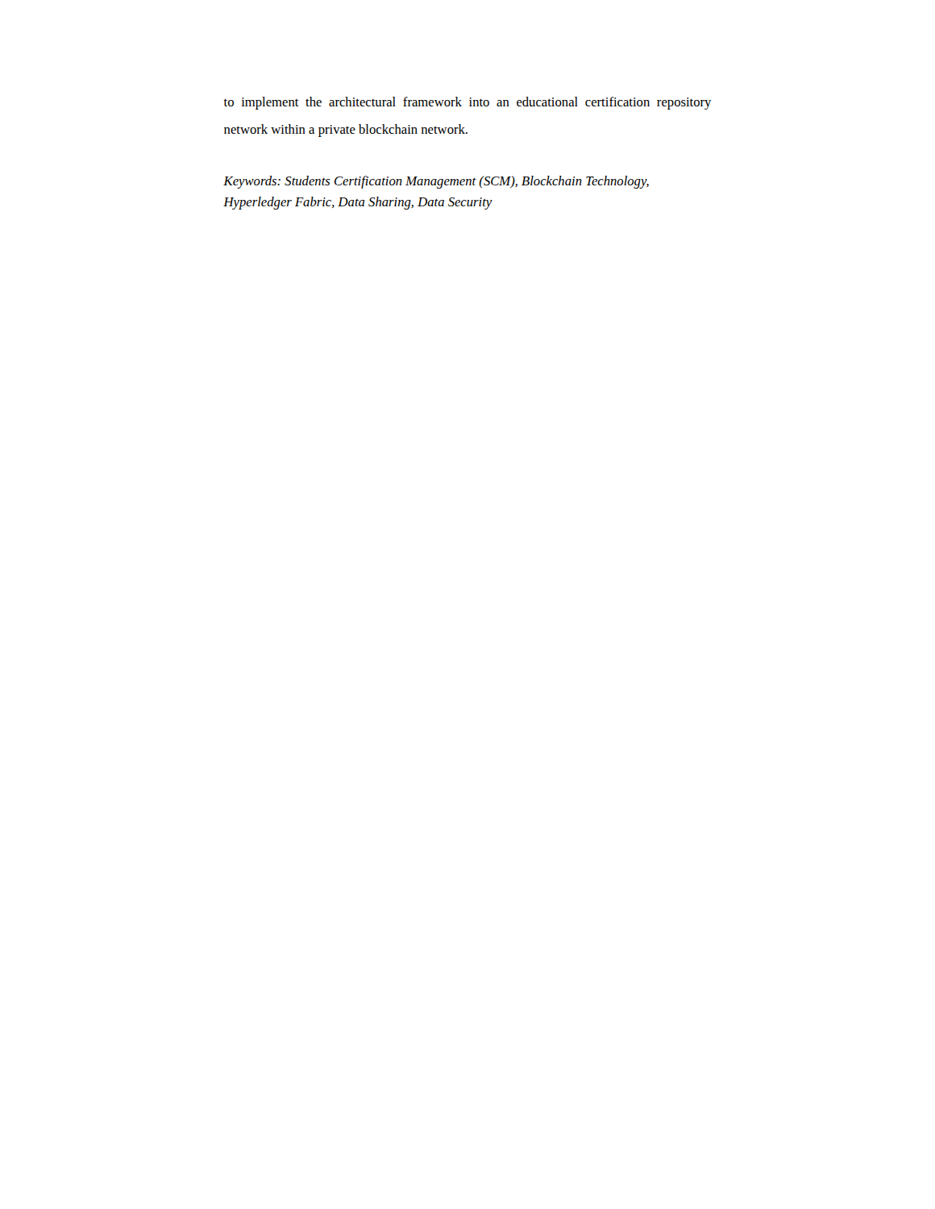to implement the architectural framework into an educational certification repository network within a private blockchain network.
Keywords: Students Certification Management (SCM), Blockchain Technology, Hyperledger Fabric, Data Sharing, Data Security